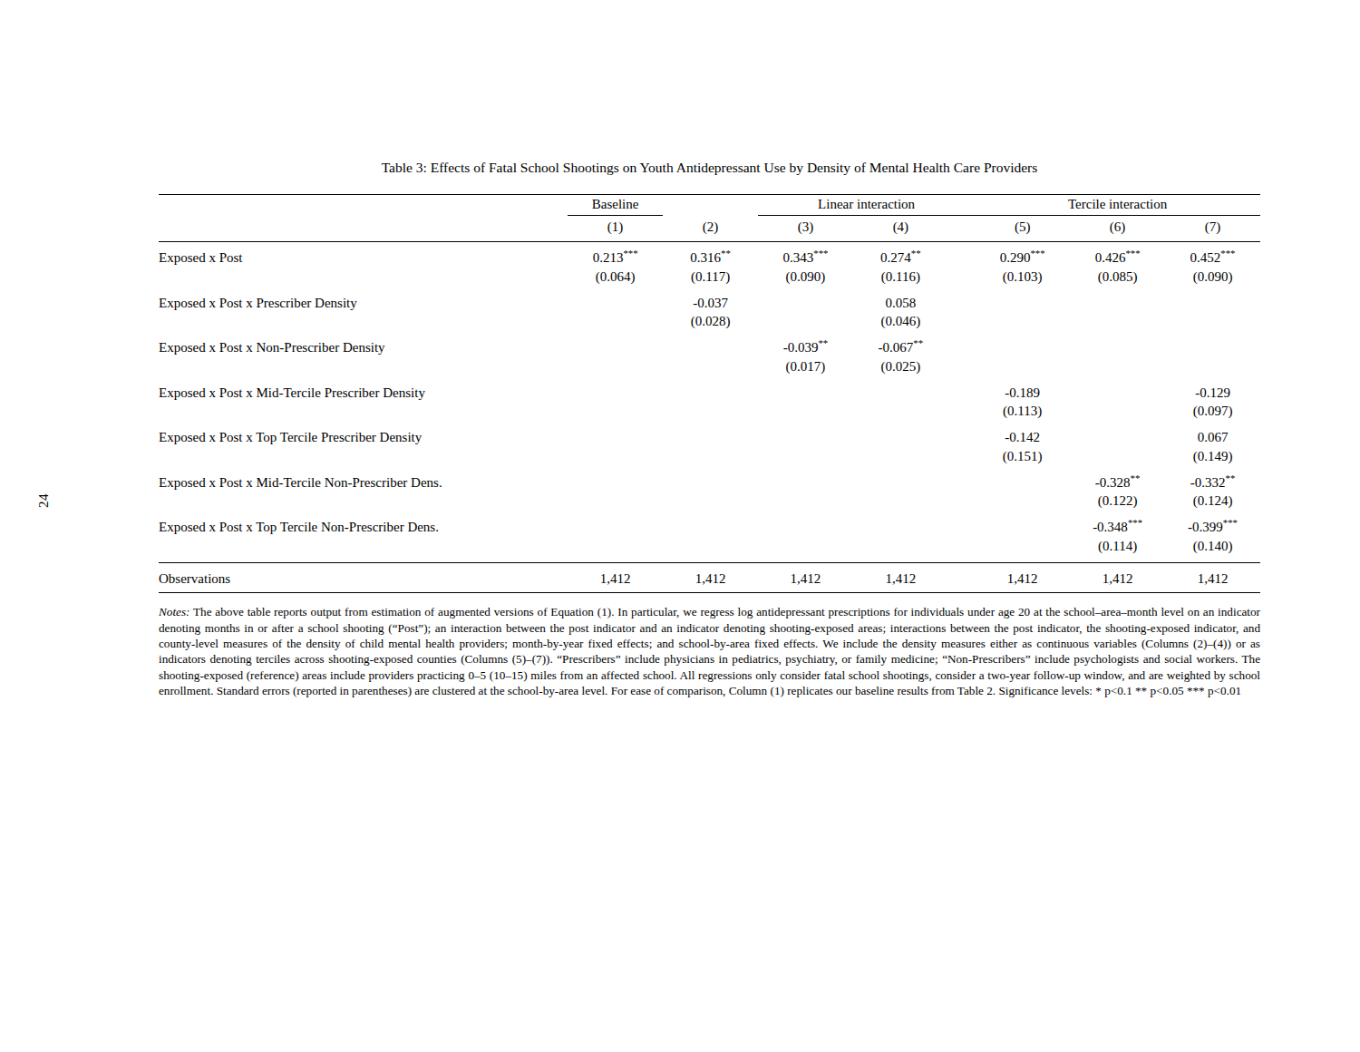24
Table 3: Effects of Fatal School Shootings on Youth Antidepressant Use by Density of Mental Health Care Providers
| | Baseline | | Linear interaction | Tercile interaction |
| | (1) | (2) | (3) | (4) | | (5) | (6) | (7) |
| Exposed x Post | 0.213 *** | 0.316 ** | 0.343 *** | 0.274 ** | | 0.290 *** | 0.426 *** | 0.452 *** |
| | (0.064) | (0.117) | (0.090) | (0.116) | | (0.103) | (0.085) | (0.090) |
| Exposed x Post x Prescriber Density | | -0.037 | | 0.058 | | | | |
| | | (0.028) | | (0.046) | | | | |
| Exposed x Post x Non-Prescriber Density | | | -0.039 ** | -0.067 ** | | | | |
| | | | (0.017) | (0.025) | | | | |
| Exposed x Post x Mid-Tercile Prescriber Density | | | | | | -0.189 | | -0.129 |
| | | | | | | (0.113) | | (0.097) |
| Exposed x Post x Top Tercile Prescriber Density | | | | | | -0.142 | | 0.067 |
| | | | | | | (0.151) | | (0.149) |
| Exposed x Post x Mid-Tercile Non-Prescriber Dens. | | | | | | | -0.328 ** | -0.332 ** |
| | | | | | | | (0.122) | (0.124) |
| Exposed x Post x Top Tercile Non-Prescriber Dens. | | | | | | | -0.348 *** | -0.399 *** |
| | | | | | | | (0.114) | (0.140) |
| Observations | 1,412 | 1,412 | 1,412 | 1,412 | | 1,412 | 1,412 | 1,412 |
Notes: The above table reports output from estimation of augmented versions of Equation (1). In particular, we regress log antidepressant prescriptions for individuals under age 20 at the school–area–month level on an indicator denoting months in or after a school shooting (“Post”); an interaction between the post indicator and an indicator denoting shooting-exposed areas; interactions between the post indicator, the shooting-exposed indicator, and county-level measures of the density of child mental health providers; month-by-year fixed effects; and school-by-area fixed effects. We include the density measures either as continuous variables (Columns (2)–(4)) or as indicators denoting terciles across shooting-exposed counties (Columns (5)–(7)). “Prescribers” include physicians in pediatrics, psychiatry, or family medicine; “Non-Prescribers” include psychologists and social workers. The shooting-exposed (reference) areas include providers practicing 0–5 (10–15) miles from an affected school. All regressions only consider fatal school shootings, consider a two-year follow-up window, and are weighted by school enrollment. Standard errors (reported in parentheses) are clustered at the school-by-area level. For ease of comparison, Column (1) replicates our baseline results from Table 2. Significance levels: * p<0.1 ** p<0.05 *** p<0.01